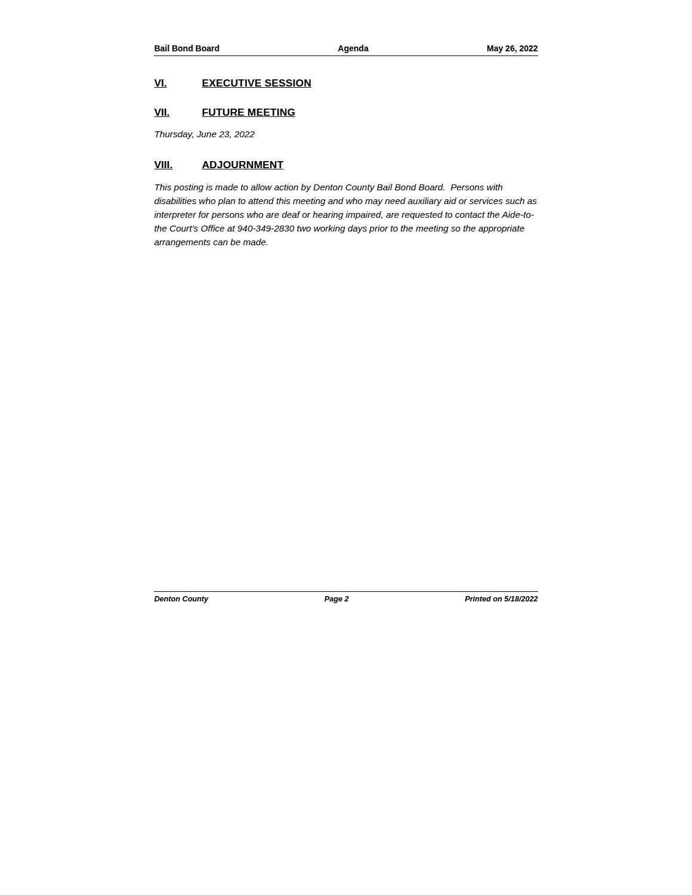Bail Bond Board
Agenda
May 26, 2022
VI.
EXECUTIVE SESSION
VII.
FUTURE MEETING
Thursday, June 23, 2022
VIII.
ADJOURNMENT
This posting is made to allow action by Denton County Bail Bond Board. Persons with disabilities who plan to attend this meeting and who may need auxiliary aid or services such as interpreter for persons who are deaf or hearing impaired, are requested to contact the Aide-to-the Court’s Office at 940-349-2830 two working days prior to the meeting so the appropriate arrangements can be made.
Denton County
Page 2
Printed on 5/18/2022